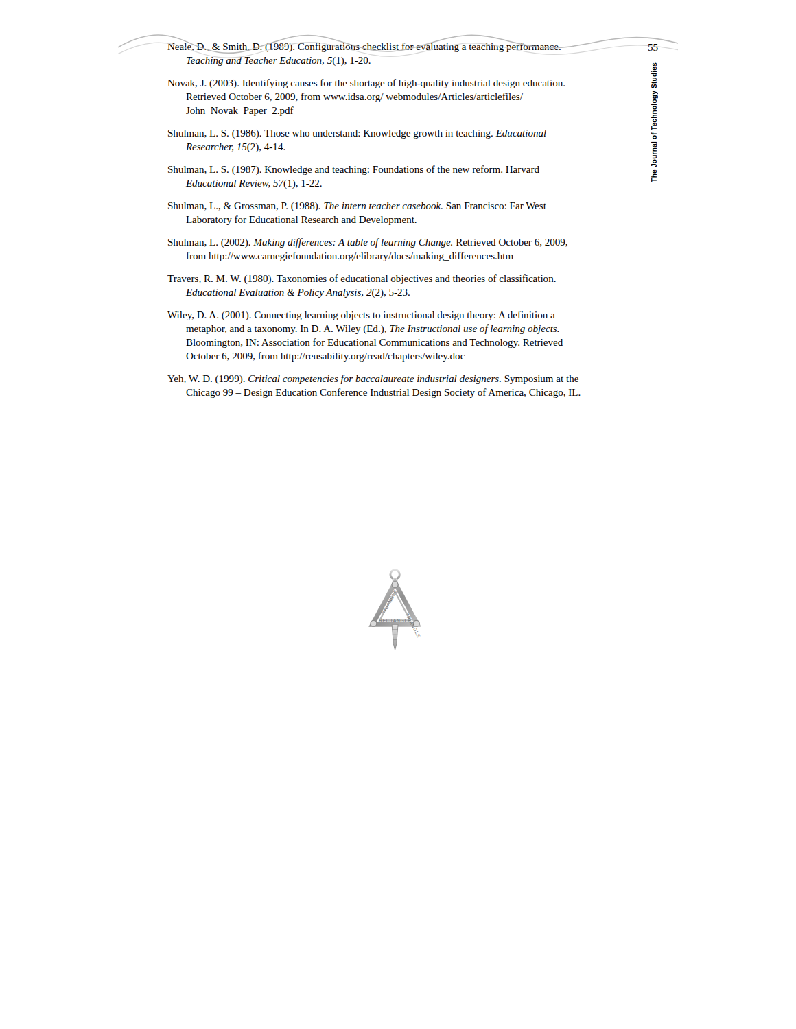55
The Journal of Technology Studies
Neale, D., & Smith, D. (1989). Configurations checklist for evaluating a teaching performance. Teaching and Teacher Education, 5(1), 1-20.
Novak, J. (2003). Identifying causes for the shortage of high-quality industrial design education. Retrieved October 6, 2009, from www.idsa.org/ webmodules/Articles/articlefiles/ John_Novak_Paper_2.pdf
Shulman, L. S. (1986). Those who understand: Knowledge growth in teaching. Educational Researcher, 15(2), 4-14.
Shulman, L. S. (1987). Knowledge and teaching: Foundations of the new reform. Harvard Educational Review, 57(1), 1-22.
Shulman, L., & Grossman, P. (1988). The intern teacher casebook. San Francisco: Far West Laboratory for Educational Research and Development.
Shulman, L. (2002). Making differences: A table of learning Change. Retrieved October 6, 2009, from http://www.carnegiefoundation.org/elibrary/docs/making_differences.htm
Travers, R. M. W. (1980). Taxonomies of educational objectives and theories of classification. Educational Evaluation & Policy Analysis, 2(2), 5-23.
Wiley, D. A. (2001). Connecting learning objects to instructional design theory: A definition a metaphor, and a taxonomy. In D. A. Wiley (Ed.), The Instructional use of learning objects. Bloomington, IN: Association for Educational Communications and Technology. Retrieved October 6, 2009, from http://reusability.org/read/chapters/wiley.doc
Yeh, W. D. (1999). Critical competencies for baccalaureate industrial designers. Symposium at the Chicago 99 – Design Education Conference Industrial Design Society of America, Chicago, IL.
TRIANGLE TRIANGLE RECTANGLE